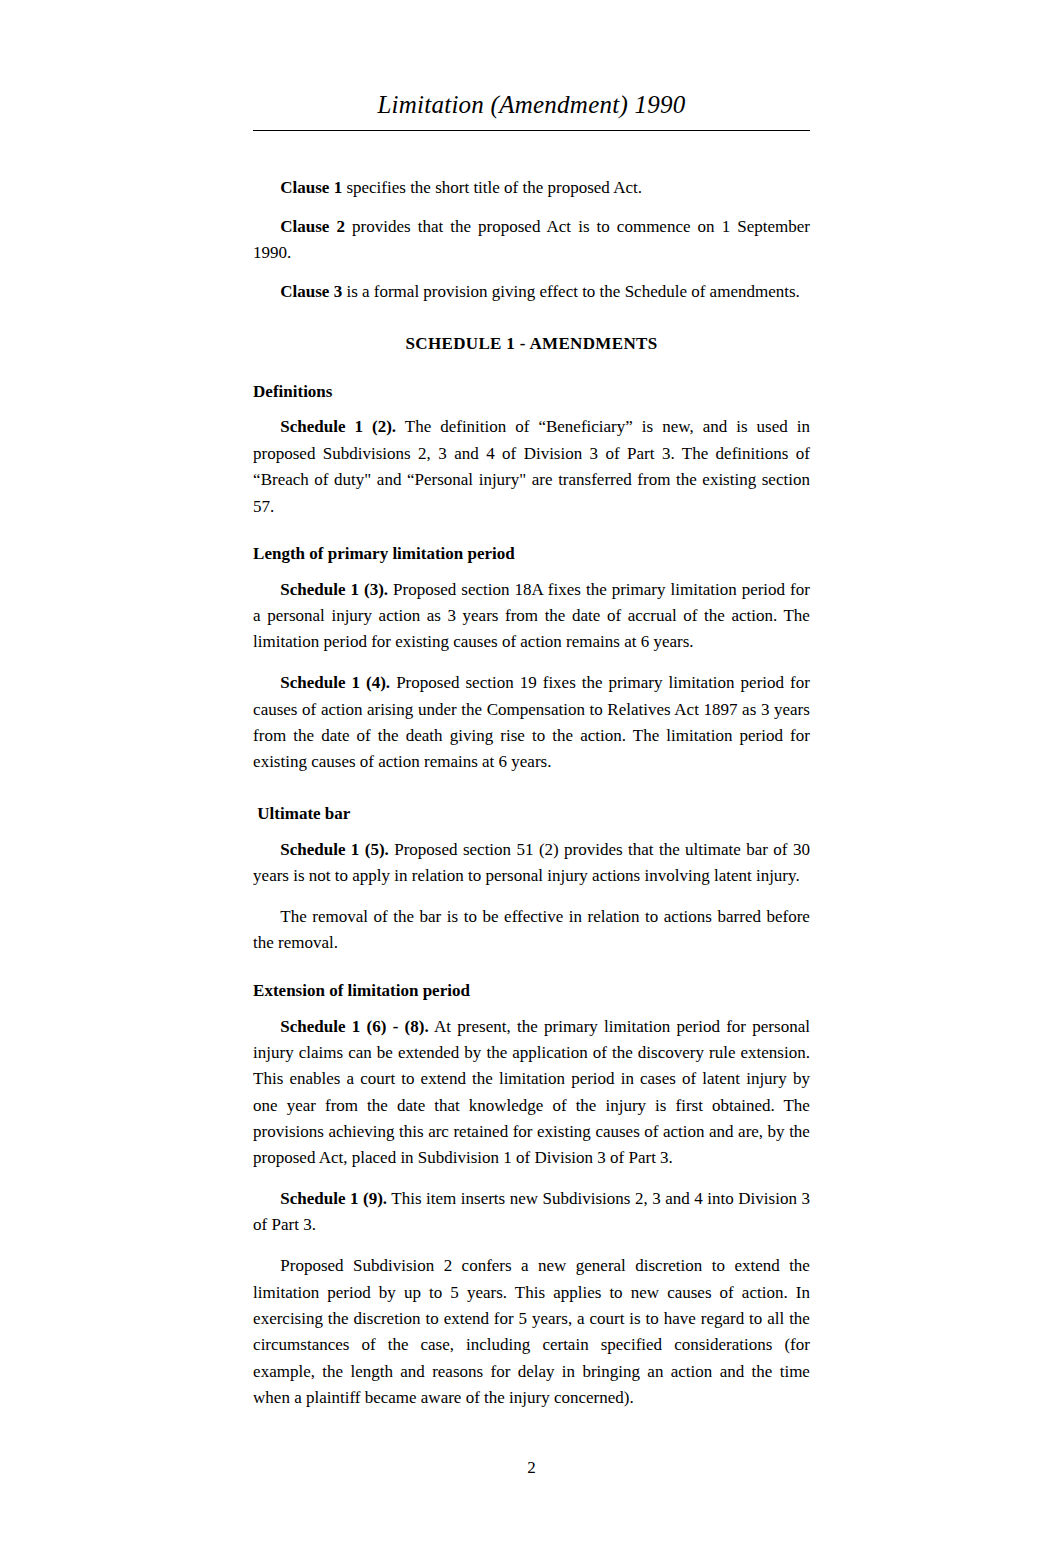Limitation (Amendment) 1990
Clause 1 specifies the short title of the proposed Act.
Clause 2 provides that the proposed Act is to commence on 1 September 1990.
Clause 3 is a formal provision giving effect to the Schedule of amendments.
SCHEDULE 1 - AMENDMENTS
Definitions
Schedule 1 (2). The definition of “Beneficiary” is new, and is used in proposed Subdivisions 2, 3 and 4 of Division 3 of Part 3. The definitions of “Breach of duty" and “Personal injury" are transferred from the existing section 57.
Length of primary limitation period
Schedule 1 (3). Proposed section 18A fixes the primary limitation period for a personal injury action as 3 years from the date of accrual of the action. The limitation period for existing causes of action remains at 6 years.
Schedule 1 (4). Proposed section 19 fixes the primary limitation period for causes of action arising under the Compensation to Relatives Act 1897 as 3 years from the date of the death giving rise to the action. The limitation period for existing causes of action remains at 6 years.
Ultimate bar
Schedule 1 (5). Proposed section 51 (2) provides that the ultimate bar of 30 years is not to apply in relation to personal injury actions involving latent injury.
The removal of the bar is to be effective in relation to actions barred before the removal.
Extension of limitation period
Schedule 1 (6) - (8). At present, the primary limitation period for personal injury claims can be extended by the application of the discovery rule extension. This enables a court to extend the limitation period in cases of latent injury by one year from the date that knowledge of the injury is first obtained. The provisions achieving this arc retained for existing causes of action and are, by the proposed Act, placed in Subdivision 1 of Division 3 of Part 3.
Schedule 1 (9). This item inserts new Subdivisions 2, 3 and 4 into Division 3 of Part 3.
Proposed Subdivision 2 confers a new general discretion to extend the limitation period by up to 5 years. This applies to new causes of action. In exercising the discretion to extend for 5 years, a court is to have regard to all the circumstances of the case, including certain specified considerations (for example, the length and reasons for delay in bringing an action and the time when a plaintiff became aware of the injury concerned).
2